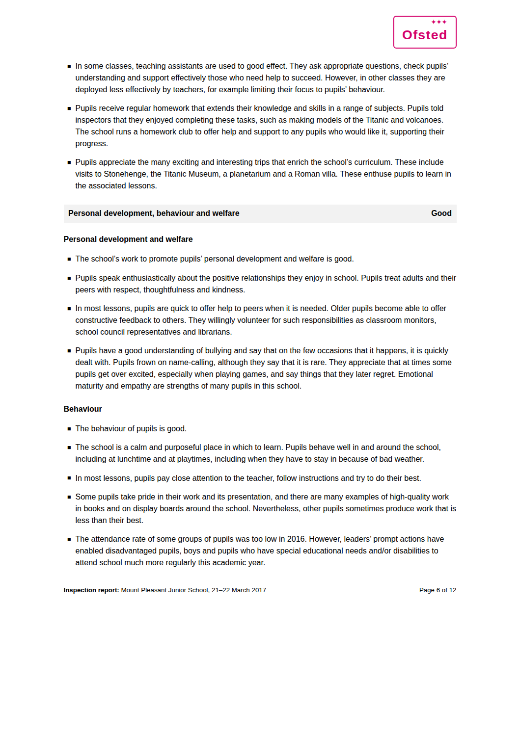✦✦✦ Ofsted
In some classes, teaching assistants are used to good effect. They ask appropriate questions, check pupils’ understanding and support effectively those who need help to succeed. However, in other classes they are deployed less effectively by teachers, for example limiting their focus to pupils’ behaviour.
Pupils receive regular homework that extends their knowledge and skills in a range of subjects. Pupils told inspectors that they enjoyed completing these tasks, such as making models of the Titanic and volcanoes. The school runs a homework club to offer help and support to any pupils who would like it, supporting their progress.
Pupils appreciate the many exciting and interesting trips that enrich the school’s curriculum. These include visits to Stonehenge, the Titanic Museum, a planetarium and a Roman villa. These enthuse pupils to learn in the associated lessons.
Personal development, behaviour and welfare Good
Personal development and welfare
The school’s work to promote pupils’ personal development and welfare is good.
Pupils speak enthusiastically about the positive relationships they enjoy in school. Pupils treat adults and their peers with respect, thoughtfulness and kindness.
In most lessons, pupils are quick to offer help to peers when it is needed. Older pupils become able to offer constructive feedback to others. They willingly volunteer for such responsibilities as classroom monitors, school council representatives and librarians.
Pupils have a good understanding of bullying and say that on the few occasions that it happens, it is quickly dealt with. Pupils frown on name-calling, although they say that it is rare. They appreciate that at times some pupils get over excited, especially when playing games, and say things that they later regret. Emotional maturity and empathy are strengths of many pupils in this school.
Behaviour
The behaviour of pupils is good.
The school is a calm and purposeful place in which to learn. Pupils behave well in and around the school, including at lunchtime and at playtimes, including when they have to stay in because of bad weather.
In most lessons, pupils pay close attention to the teacher, follow instructions and try to do their best.
Some pupils take pride in their work and its presentation, and there are many examples of high-quality work in books and on display boards around the school. Nevertheless, other pupils sometimes produce work that is less than their best.
The attendance rate of some groups of pupils was too low in 2016. However, leaders’ prompt actions have enabled disadvantaged pupils, boys and pupils who have special educational needs and/or disabilities to attend school much more regularly this academic year.
Inspection report: Mount Pleasant Junior School, 21–22 March 2017 Page 6 of 12